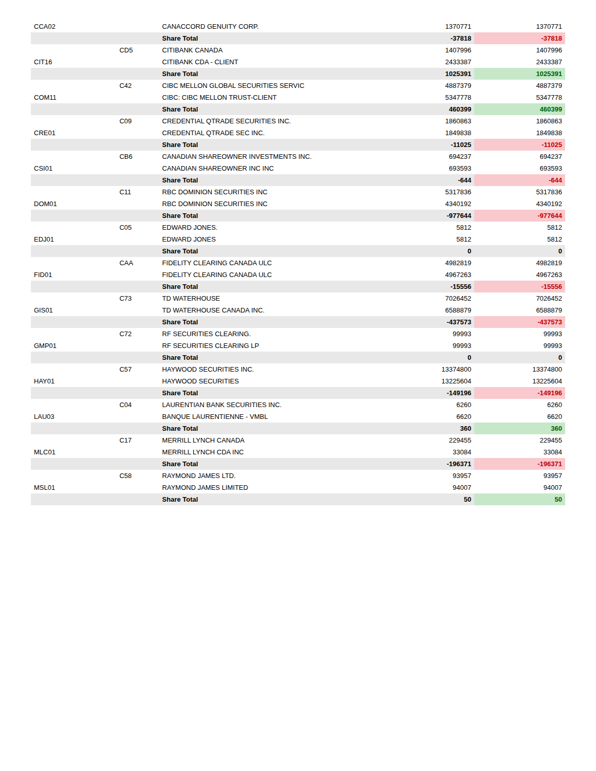| CCA02 | | CANACCORD GENUITY CORP. | 1370771 | 1370771 |
| | | Share Total | -37818 | -37818 |
| | CD5 | CITIBANK CANADA | 1407996 | 1407996 |
| CIT16 | | CITIBANK CDA - CLIENT | 2433387 | 2433387 |
| | | Share Total | 1025391 | 1025391 |
| | C42 | CIBC MELLON GLOBAL SECURITIES SERVIC | 4887379 | 4887379 |
| COM11 | | CIBC: CIBC MELLON TRUST-CLIENT | 5347778 | 5347778 |
| | | Share Total | 460399 | 460399 |
| | C09 | CREDENTIAL QTRADE SECURITIES INC. | 1860863 | 1860863 |
| CRE01 | | CREDENTIAL QTRADE SEC INC. | 1849838 | 1849838 |
| | | Share Total | -11025 | -11025 |
| | CB6 | CANADIAN SHAREOWNER INVESTMENTS INC. | 694237 | 694237 |
| CSI01 | | CANADIAN SHAREOWNER INC INC | 693593 | 693593 |
| | | Share Total | -644 | -644 |
| | C11 | RBC DOMINION SECURITIES INC | 5317836 | 5317836 |
| DOM01 | | RBC DOMINION SECURITIES INC | 4340192 | 4340192 |
| | | Share Total | -977644 | -977644 |
| | C05 | EDWARD JONES. | 5812 | 5812 |
| EDJ01 | | EDWARD JONES | 5812 | 5812 |
| | | Share Total | 0 | 0 |
| | CAA | FIDELITY CLEARING CANADA ULC | 4982819 | 4982819 |
| FID01 | | FIDELITY CLEARING CANADA ULC | 4967263 | 4967263 |
| | | Share Total | -15556 | -15556 |
| | C73 | TD WATERHOUSE | 7026452 | 7026452 |
| GIS01 | | TD WATERHOUSE CANADA INC. | 6588879 | 6588879 |
| | | Share Total | -437573 | -437573 |
| | C72 | RF SECURITIES CLEARING. | 99993 | 99993 |
| GMP01 | | RF SECURITIES CLEARING LP | 99993 | 99993 |
| | | Share Total | 0 | 0 |
| | C57 | HAYWOOD SECURITIES INC. | 13374800 | 13374800 |
| HAY01 | | HAYWOOD SECURITIES | 13225604 | 13225604 |
| | | Share Total | -149196 | -149196 |
| | C04 | LAURENTIAN BANK SECURITIES INC. | 6260 | 6260 |
| LAU03 | | BANQUE LAURENTIENNE - VMBL | 6620 | 6620 |
| | | Share Total | 360 | 360 |
| | C17 | MERRILL LYNCH CANADA | 229455 | 229455 |
| MLC01 | | MERRILL LYNCH CDA INC | 33084 | 33084 |
| | | Share Total | -196371 | -196371 |
| | C58 | RAYMOND JAMES LTD. | 93957 | 93957 |
| MSL01 | | RAYMOND JAMES LIMITED | 94007 | 94007 |
| | | Share Total | 50 | 50 |